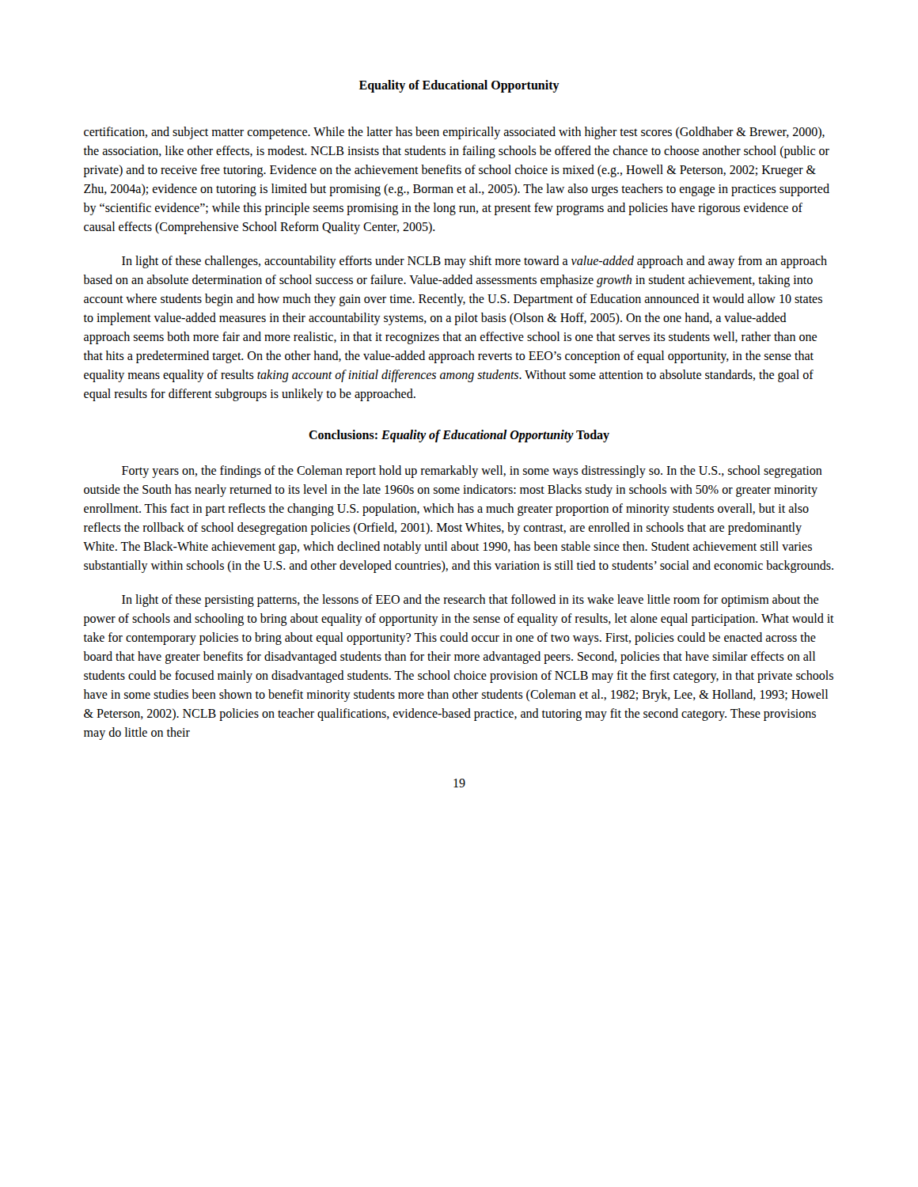Equality of Educational Opportunity
certification, and subject matter competence. While the latter has been empirically associated with higher test scores (Goldhaber & Brewer, 2000), the association, like other effects, is modest. NCLB insists that students in failing schools be offered the chance to choose another school (public or private) and to receive free tutoring. Evidence on the achievement benefits of school choice is mixed (e.g., Howell & Peterson, 2002; Krueger & Zhu, 2004a); evidence on tutoring is limited but promising (e.g., Borman et al., 2005). The law also urges teachers to engage in practices supported by “scientific evidence”; while this principle seems promising in the long run, at present few programs and policies have rigorous evidence of causal effects (Comprehensive School Reform Quality Center, 2005).
In light of these challenges, accountability efforts under NCLB may shift more toward a value-added approach and away from an approach based on an absolute determination of school success or failure. Value-added assessments emphasize growth in student achievement, taking into account where students begin and how much they gain over time. Recently, the U.S. Department of Education announced it would allow 10 states to implement value-added measures in their accountability systems, on a pilot basis (Olson & Hoff, 2005). On the one hand, a value-added approach seems both more fair and more realistic, in that it recognizes that an effective school is one that serves its students well, rather than one that hits a predetermined target. On the other hand, the value-added approach reverts to EEO’s conception of equal opportunity, in the sense that equality means equality of results taking account of initial differences among students. Without some attention to absolute standards, the goal of equal results for different subgroups is unlikely to be approached.
Conclusions: Equality of Educational Opportunity Today
Forty years on, the findings of the Coleman report hold up remarkably well, in some ways distressingly so. In the U.S., school segregation outside the South has nearly returned to its level in the late 1960s on some indicators: most Blacks study in schools with 50% or greater minority enrollment. This fact in part reflects the changing U.S. population, which has a much greater proportion of minority students overall, but it also reflects the rollback of school desegregation policies (Orfield, 2001). Most Whites, by contrast, are enrolled in schools that are predominantly White. The Black-White achievement gap, which declined notably until about 1990, has been stable since then. Student achievement still varies substantially within schools (in the U.S. and other developed countries), and this variation is still tied to students’ social and economic backgrounds.
In light of these persisting patterns, the lessons of EEO and the research that followed in its wake leave little room for optimism about the power of schools and schooling to bring about equality of opportunity in the sense of equality of results, let alone equal participation. What would it take for contemporary policies to bring about equal opportunity? This could occur in one of two ways. First, policies could be enacted across the board that have greater benefits for disadvantaged students than for their more advantaged peers. Second, policies that have similar effects on all students could be focused mainly on disadvantaged students. The school choice provision of NCLB may fit the first category, in that private schools have in some studies been shown to benefit minority students more than other students (Coleman et al., 1982; Bryk, Lee, & Holland, 1993; Howell & Peterson, 2002). NCLB policies on teacher qualifications, evidence-based practice, and tutoring may fit the second category. These provisions may do little on their
19